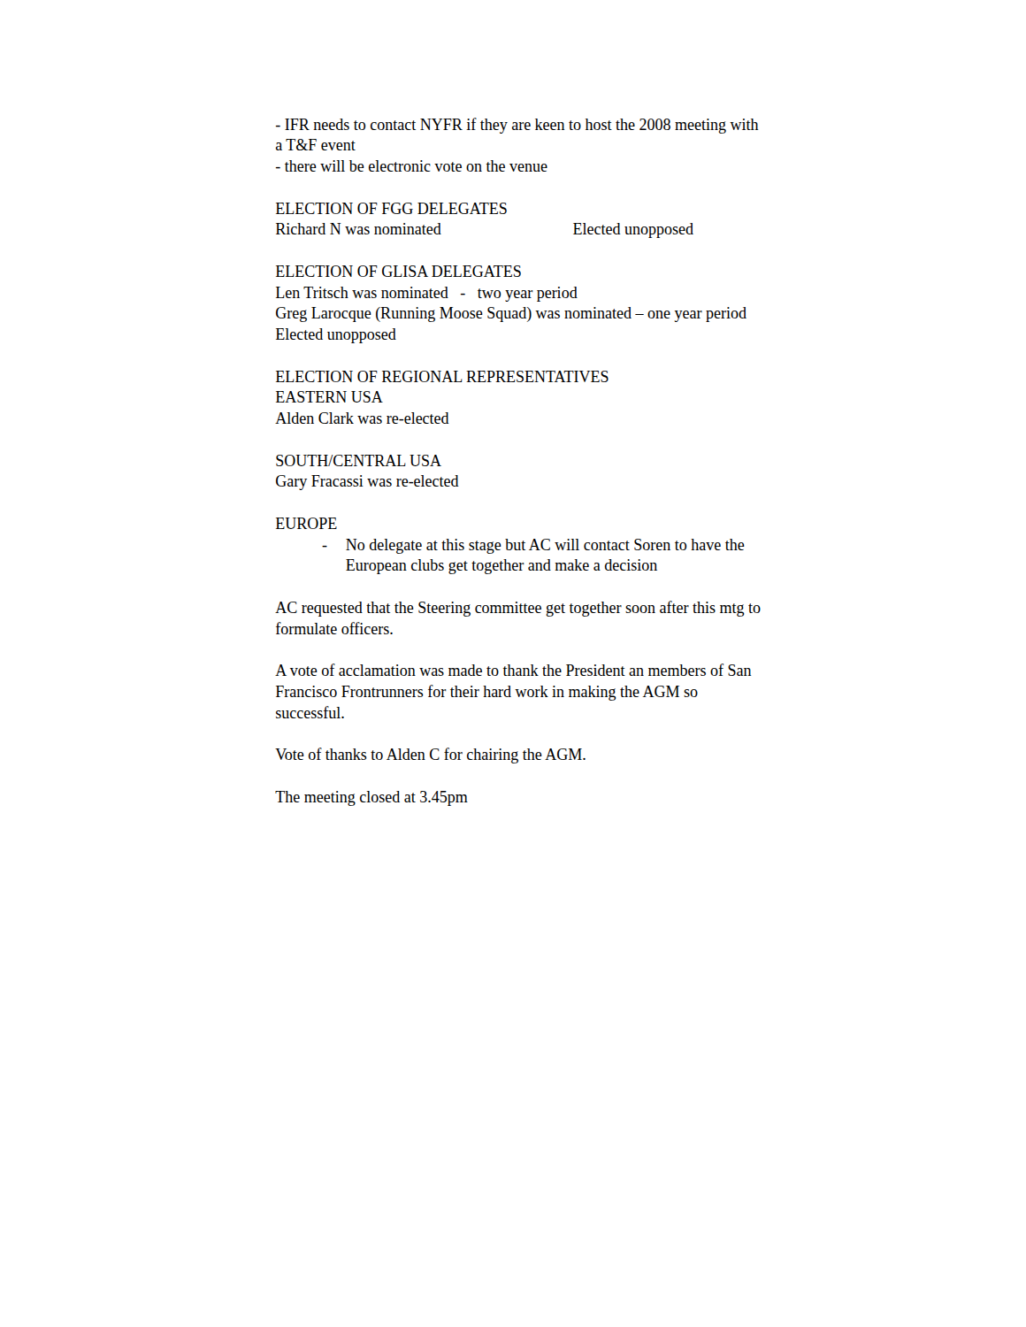- IFR needs to contact NYFR if they are keen to host the 2008 meeting with a T&F event
- there will be electronic vote on the venue
ELECTION OF FGG DELEGATES
Richard N was nominated Elected unopposed
ELECTION OF GLISA DELEGATES
Len Tritsch was nominated - two year period
Greg Larocque (Running Moose Squad) was nominated – one year period
Elected unopposed
ELECTION OF REGIONAL REPRESENTATIVES
EASTERN USA
Alden Clark was re-elected
SOUTH/CENTRAL USA
Gary Fracassi was re-elected
EUROPE
No delegate at this stage but AC will contact Soren to have the European clubs get together and make a decision
AC requested that the Steering committee get together soon after this mtg to formulate officers.
A vote of acclamation was made to thank the President an members of San Francisco Frontrunners for their hard work in making the AGM so successful.
Vote of thanks to Alden C for chairing the AGM.
The meeting closed at 3.45pm